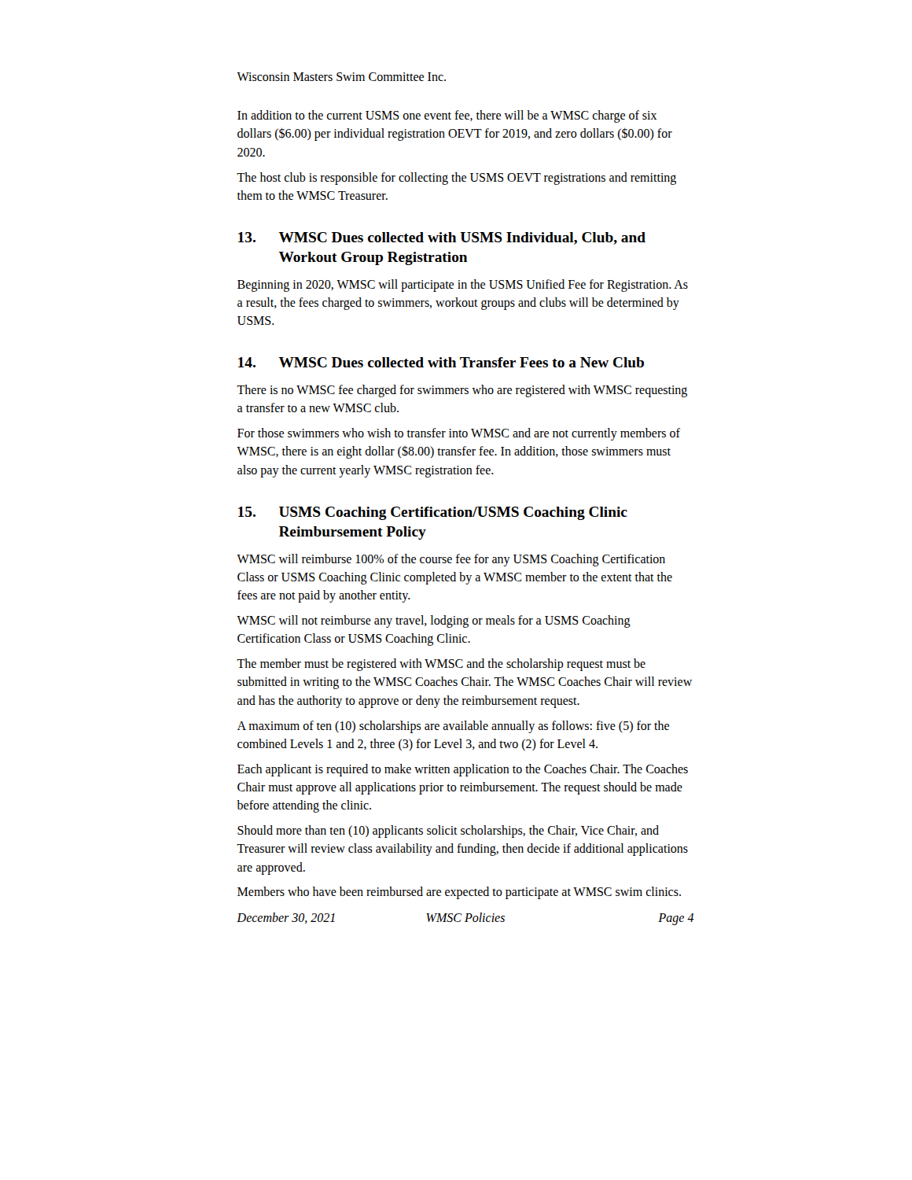Wisconsin Masters Swim Committee Inc.
In addition to the current USMS one event fee, there will be a WMSC charge of six dollars ($6.00) per individual registration OEVT for 2019, and zero dollars ($0.00) for 2020.
The host club is responsible for collecting the USMS OEVT registrations and remitting them to the WMSC Treasurer.
13. WMSC Dues collected with USMS Individual, Club, and Workout Group Registration
Beginning in 2020, WMSC will participate in the USMS Unified Fee for Registration. As a result, the fees charged to swimmers, workout groups and clubs will be determined by USMS.
14. WMSC Dues collected with Transfer Fees to a New Club
There is no WMSC fee charged for swimmers who are registered with WMSC requesting a transfer to a new WMSC club.
For those swimmers who wish to transfer into WMSC and are not currently members of WMSC, there is an eight dollar ($8.00) transfer fee. In addition, those swimmers must also pay the current yearly WMSC registration fee.
15. USMS Coaching Certification/USMS Coaching Clinic Reimbursement Policy
WMSC will reimburse 100% of the course fee for any USMS Coaching Certification Class or USMS Coaching Clinic completed by a WMSC member to the extent that the fees are not paid by another entity.
WMSC will not reimburse any travel, lodging or meals for a USMS Coaching Certification Class or USMS Coaching Clinic.
The member must be registered with WMSC and the scholarship request must be submitted in writing to the WMSC Coaches Chair. The WMSC Coaches Chair will review and has the authority to approve or deny the reimbursement request.
A maximum of ten (10) scholarships are available annually as follows: five (5) for the combined Levels 1 and 2, three (3) for Level 3, and two (2) for Level 4.
Each applicant is required to make written application to the Coaches Chair. The Coaches Chair must approve all applications prior to reimbursement. The request should be made before attending the clinic.
Should more than ten (10) applicants solicit scholarships, the Chair, Vice Chair, and Treasurer will review class availability and funding, then decide if additional applications are approved.
Members who have been reimbursed are expected to participate at WMSC swim clinics.
December 30, 2021 WMSC Policies Page 4